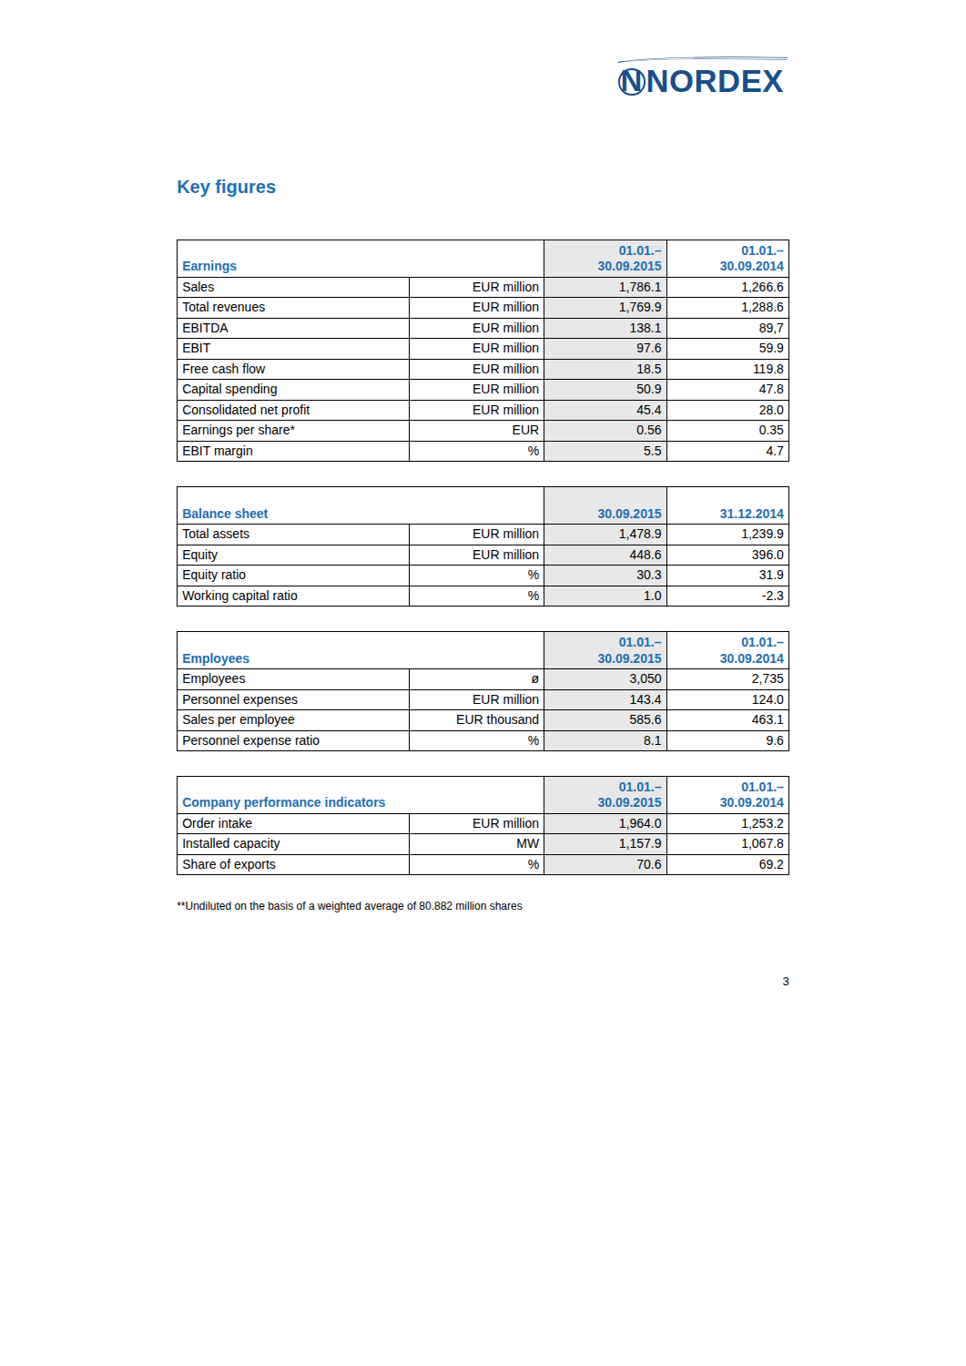NNORDEX
Key figures
| Earnings | 01.01.– 30.09.2015 | 01.01.– 30.09.2014 |
| --- | --- | --- |
| Sales | EUR million | 1,786.1 | 1,266.6 |
| Total revenues | EUR million | 1,769.9 | 1,288.6 |
| EBITDA | EUR million | 138.1 | 89,7 |
| EBIT | EUR million | 97.6 | 59.9 |
| Free cash flow | EUR million | 18.5 | 119.8 |
| Capital spending | EUR million | 50.9 | 47.8 |
| Consolidated net profit | EUR million | 45.4 | 28.0 |
| Earnings per share* | EUR | 0.56 | 0.35 |
| EBIT margin | % | 5.5 | 4.7 |
| Balance sheet | 30.09.2015 | 31.12.2014 |
| --- | --- | --- |
| Total assets | EUR million | 1,478.9 | 1,239.9 |
| Equity | EUR million | 448.6 | 396.0 |
| Equity ratio | % | 30.3 | 31.9 |
| Working capital ratio | % | 1.0 | -2.3 |
| Employees | 01.01.– 30.09.2015 | 01.01.– 30.09.2014 |
| --- | --- | --- |
| Employees | ø | 3,050 | 2,735 |
| Personnel expenses | EUR million | 143.4 | 124.0 |
| Sales per employee | EUR thousand | 585.6 | 463.1 |
| Personnel expense ratio | % | 8.1 | 9.6 |
| Company performance indicators | 01.01.– 30.09.2015 | 01.01.– 30.09.2014 |
| --- | --- | --- |
| Order intake | EUR million | 1,964.0 | 1,253.2 |
| Installed capacity | MW | 1,157.9 | 1,067.8 |
| Share of exports | % | 70.6 | 69.2 |
**Undiluted on the basis of a weighted average of 80.882 million shares
3